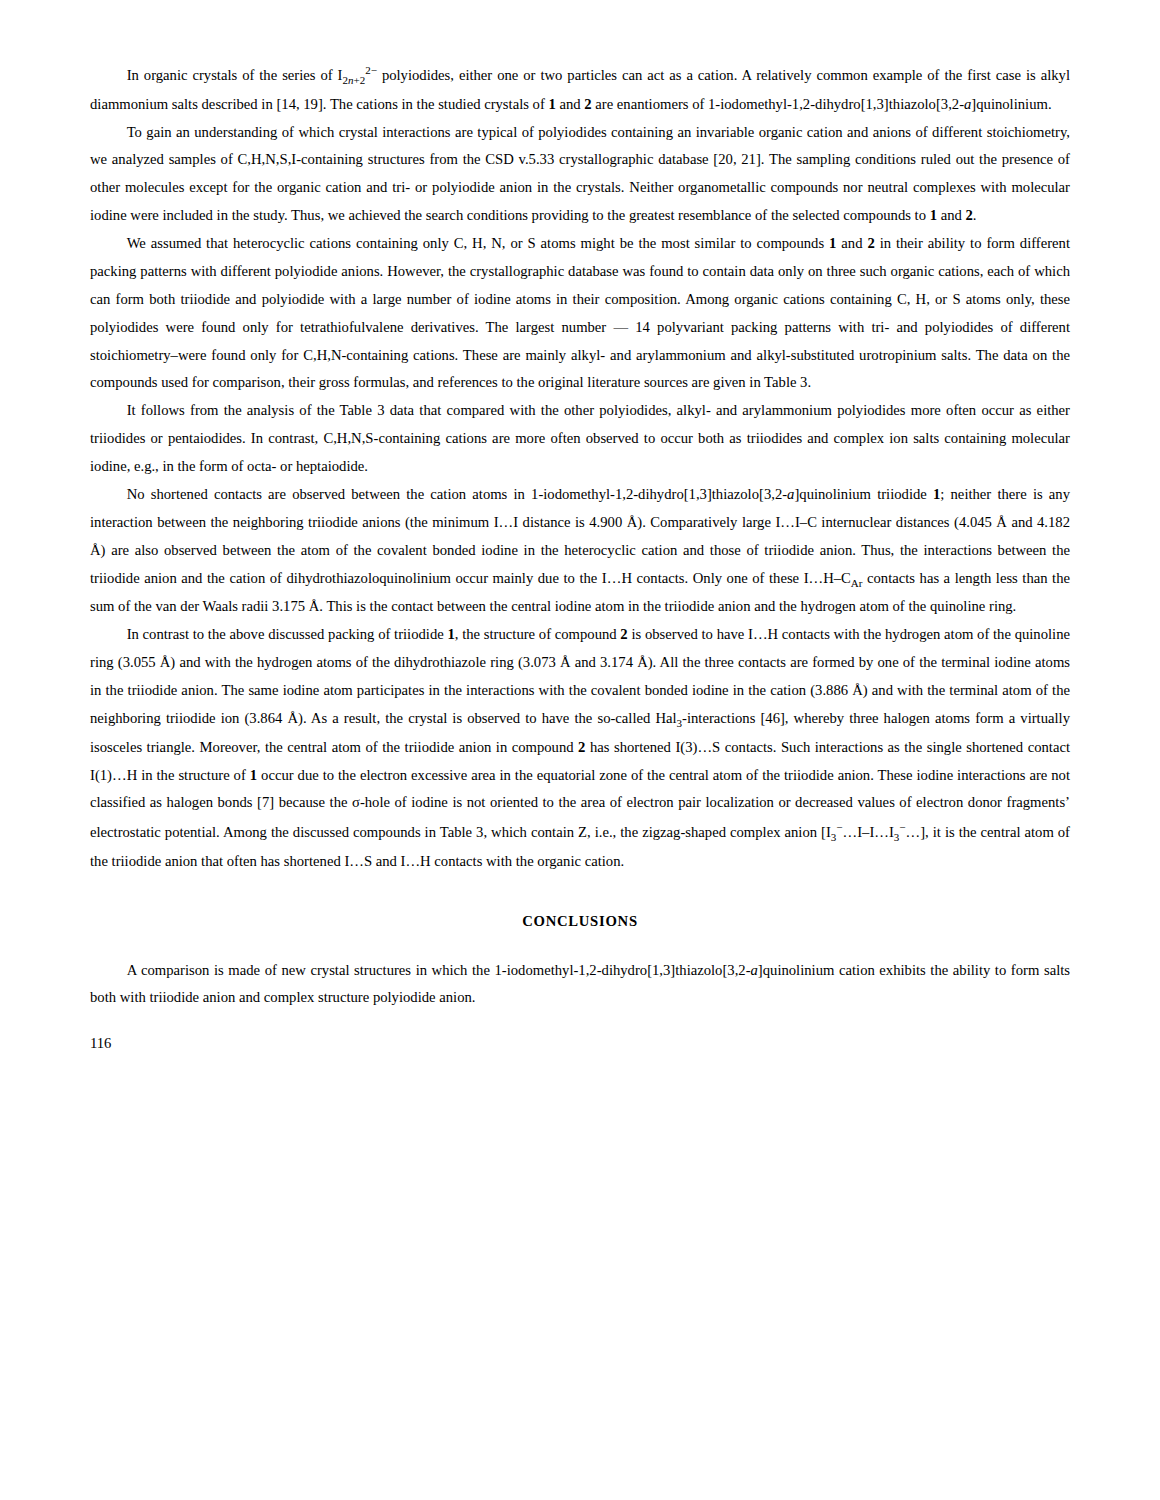In organic crystals of the series of I2n+22− polyiodides, either one or two particles can act as a cation. A relatively common example of the first case is alkyl diammonium salts described in [14, 19]. The cations in the studied crystals of 1 and 2 are enantiomers of 1-iodomethyl-1,2-dihydro[1,3]thiazolo[3,2-a]quinolinium.
To gain an understanding of which crystal interactions are typical of polyiodides containing an invariable organic cation and anions of different stoichiometry, we analyzed samples of C,H,N,S,I-containing structures from the CSD v.5.33 crystallographic database [20, 21]. The sampling conditions ruled out the presence of other molecules except for the organic cation and tri- or polyiodide anion in the crystals. Neither organometallic compounds nor neutral complexes with molecular iodine were included in the study. Thus, we achieved the search conditions providing to the greatest resemblance of the selected compounds to 1 and 2.
We assumed that heterocyclic cations containing only C, H, N, or S atoms might be the most similar to compounds 1 and 2 in their ability to form different packing patterns with different polyiodide anions. However, the crystallographic database was found to contain data only on three such organic cations, each of which can form both triiodide and polyiodide with a large number of iodine atoms in their composition. Among organic cations containing C, H, or S atoms only, these polyiodides were found only for tetrathiofulvalene derivatives. The largest number — 14 polyvariant packing patterns with tri- and polyiodides of different stoichiometry–were found only for C,H,N-containing cations. These are mainly alkyl- and arylammonium and alkyl-substituted urotropinium salts. The data on the compounds used for comparison, their gross formulas, and references to the original literature sources are given in Table 3.
It follows from the analysis of the Table 3 data that compared with the other polyiodides, alkyl- and arylammonium polyiodides more often occur as either triiodides or pentaiodides. In contrast, C,H,N,S-containing cations are more often observed to occur both as triiodides and complex ion salts containing molecular iodine, e.g., in the form of octa- or heptaiodide.
No shortened contacts are observed between the cation atoms in 1-iodomethyl-1,2-dihydro[1,3]thiazolo[3,2-a]quinolinium triiodide 1; neither there is any interaction between the neighboring triiodide anions (the minimum I…I distance is 4.900 Å). Comparatively large I…I–C internuclear distances (4.045 Å and 4.182 Å) are also observed between the atom of the covalent bonded iodine in the heterocyclic cation and those of triiodide anion. Thus, the interactions between the triiodide anion and the cation of dihydrothiazoloquinolinium occur mainly due to the I…H contacts. Only one of these I…H–CAr contacts has a length less than the sum of the van der Waals radii 3.175 Å. This is the contact between the central iodine atom in the triiodide anion and the hydrogen atom of the quinoline ring.
In contrast to the above discussed packing of triiodide 1, the structure of compound 2 is observed to have I…H contacts with the hydrogen atom of the quinoline ring (3.055 Å) and with the hydrogen atoms of the dihydrothiazole ring (3.073 Å and 3.174 Å). All the three contacts are formed by one of the terminal iodine atoms in the triiodide anion. The same iodine atom participates in the interactions with the covalent bonded iodine in the cation (3.886 Å) and with the terminal atom of the neighboring triiodide ion (3.864 Å). As a result, the crystal is observed to have the so-called Hal3-interactions [46], whereby three halogen atoms form a virtually isosceles triangle. Moreover, the central atom of the triiodide anion in compound 2 has shortened I(3)…S contacts. Such interactions as the single shortened contact I(1)…H in the structure of 1 occur due to the electron excessive area in the equatorial zone of the central atom of the triiodide anion. These iodine interactions are not classified as halogen bonds [7] because the σ-hole of iodine is not oriented to the area of electron pair localization or decreased values of electron donor fragments’ electrostatic potential. Among the discussed compounds in Table 3, which contain Z, i.e., the zigzag-shaped complex anion [I3−…I–I…I3−…], it is the central atom of the triiodide anion that often has shortened I…S and I…H contacts with the organic cation.
CONCLUSIONS
A comparison is made of new crystal structures in which the 1-iodomethyl-1,2-dihydro[1,3]thiazolo[3,2-a]quinolinium cation exhibits the ability to form salts both with triiodide anion and complex structure polyiodide anion.
116